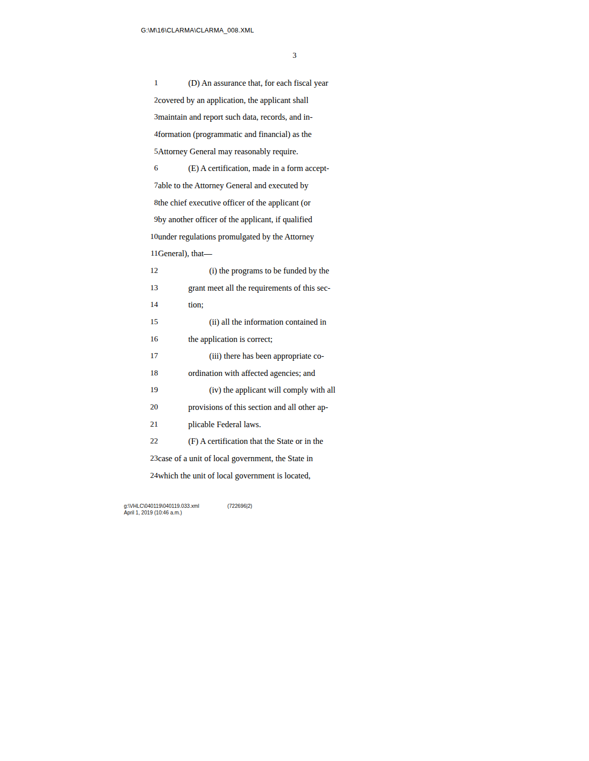G:\M\16\CLARMA\CLARMA_008.XML
3
| 1 | (D) An assurance that, for each fiscal year |
| 2 | covered by an application, the applicant shall |
| 3 | maintain and report such data, records, and in- |
| 4 | formation (programmatic and financial) as the |
| 5 | Attorney General may reasonably require. |
| 6 | (E) A certification, made in a form accept- |
| 7 | able to the Attorney General and executed by |
| 8 | the chief executive officer of the applicant (or |
| 9 | by another officer of the applicant, if qualified |
| 10 | under regulations promulgated by the Attorney |
| 11 | General), that— |
| 12 | (i) the programs to be funded by the |
| 13 | grant meet all the requirements of this sec- |
| 14 | tion; |
| 15 | (ii) all the information contained in |
| 16 | the application is correct; |
| 17 | (iii) there has been appropriate co- |
| 18 | ordination with affected agencies; and |
| 19 | (iv) the applicant will comply with all |
| 20 | provisions of this section and all other ap- |
| 21 | plicable Federal laws. |
| 22 | (F) A certification that the State or in the |
| 23 | case of a unit of local government, the State in |
| 24 | which the unit of local government is located, |
g:\VHLC\040119\040119.033.xml (722696|2) April 1, 2019 (10:46 a.m.)